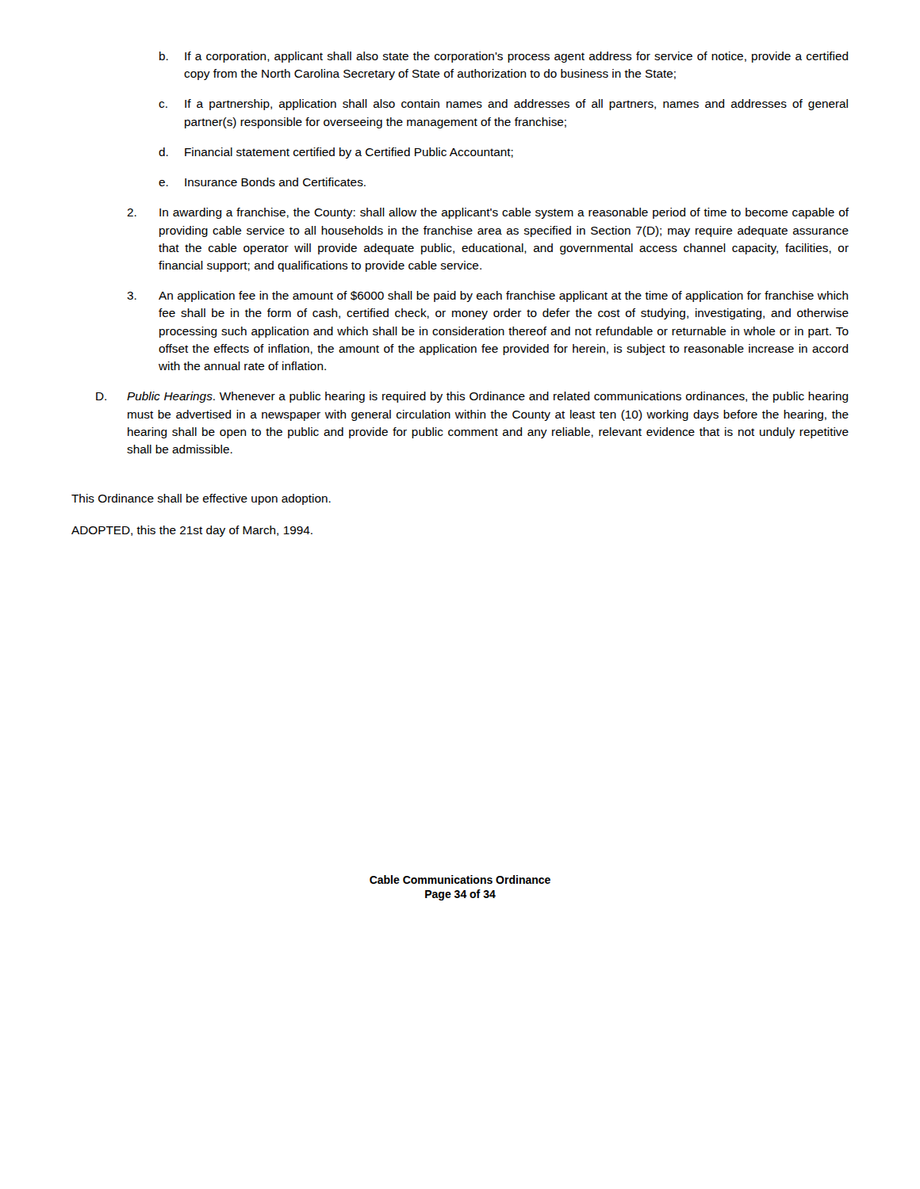b. If a corporation, applicant shall also state the corporation's process agent address for service of notice, provide a certified copy from the North Carolina Secretary of State of authorization to do business in the State;
c. If a partnership, application shall also contain names and addresses of all partners, names and addresses of general partner(s) responsible for overseeing the management of the franchise;
d. Financial statement certified by a Certified Public Accountant;
e. Insurance Bonds and Certificates.
2. In awarding a franchise, the County: shall allow the applicant's cable system a reasonable period of time to become capable of providing cable service to all households in the franchise area as specified in Section 7(D); may require adequate assurance that the cable operator will provide adequate public, educational, and governmental access channel capacity, facilities, or financial support; and qualifications to provide cable service.
3. An application fee in the amount of $6000 shall be paid by each franchise applicant at the time of application for franchise which fee shall be in the form of cash, certified check, or money order to defer the cost of studying, investigating, and otherwise processing such application and which shall be in consideration thereof and not refundable or returnable in whole or in part. To offset the effects of inflation, the amount of the application fee provided for herein, is subject to reasonable increase in accord with the annual rate of inflation.
D. Public Hearings. Whenever a public hearing is required by this Ordinance and related communications ordinances, the public hearing must be advertised in a newspaper with general circulation within the County at least ten (10) working days before the hearing, the hearing shall be open to the public and provide for public comment and any reliable, relevant evidence that is not unduly repetitive shall be admissible.
This Ordinance shall be effective upon adoption.
ADOPTED, this the 21st day of March, 1994.
Cable Communications Ordinance
Page 34 of 34